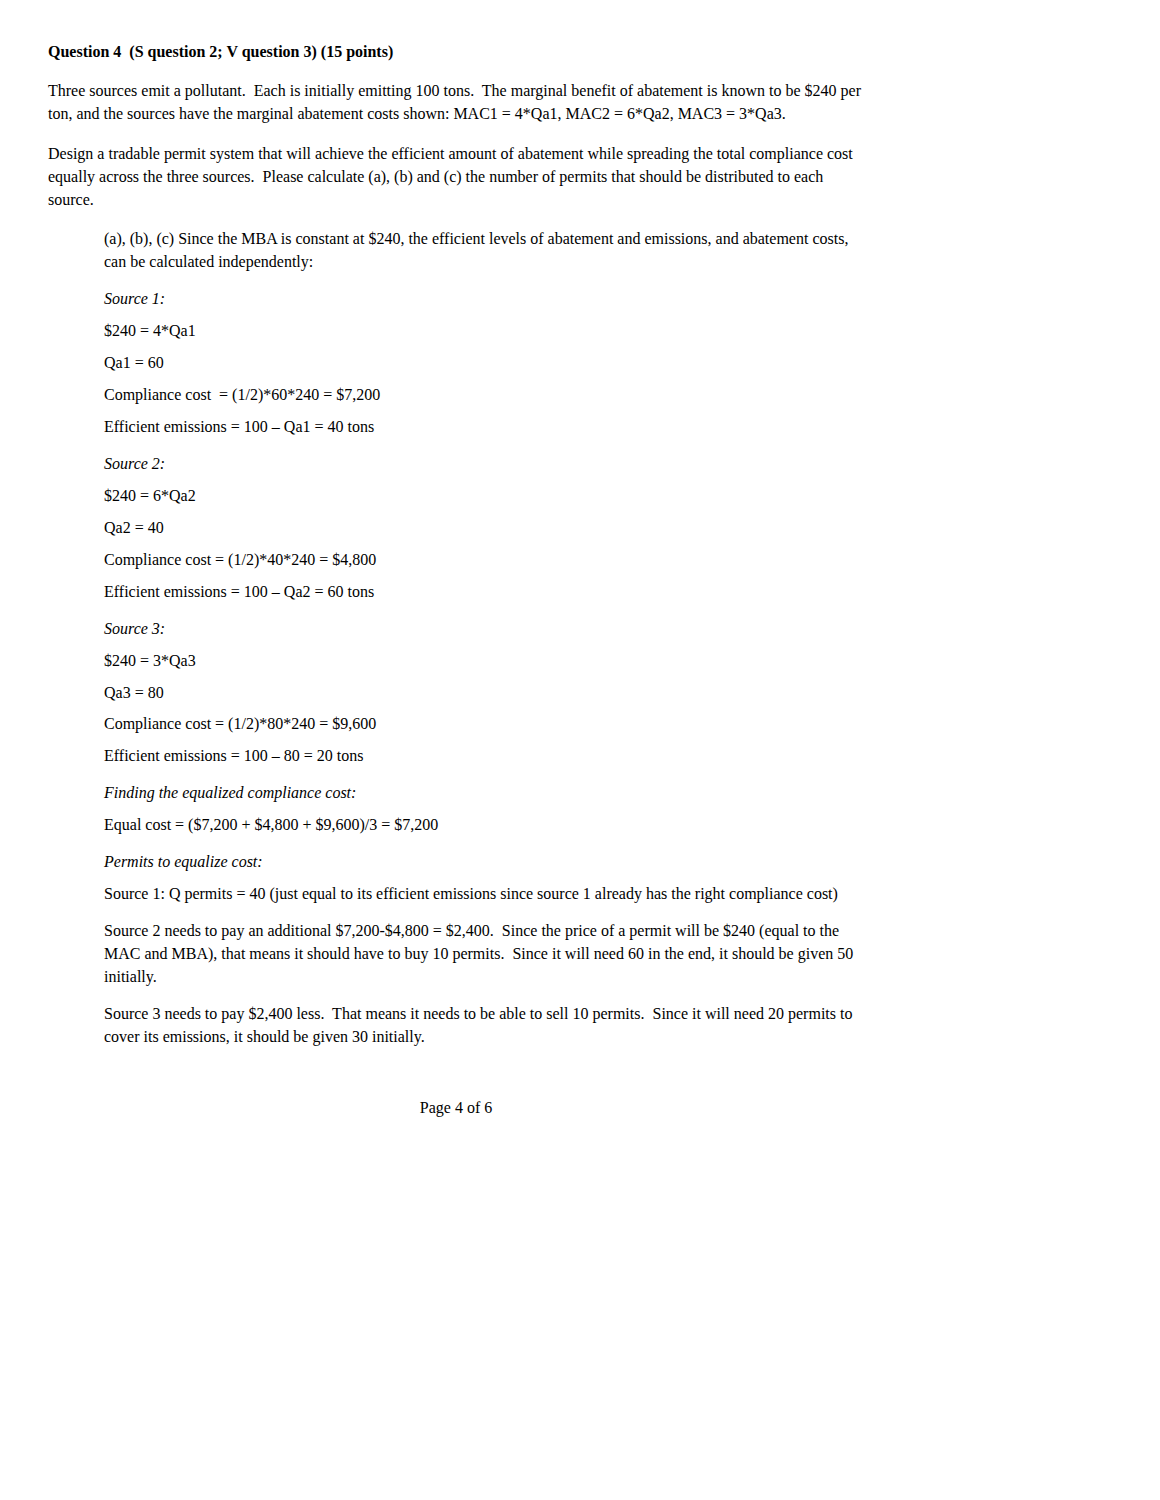Question 4 (S question 2; V question 3) (15 points)
Three sources emit a pollutant. Each is initially emitting 100 tons. The marginal benefit of abatement is known to be $240 per ton, and the sources have the marginal abatement costs shown: MAC1 = 4*Qa1, MAC2 = 6*Qa2, MAC3 = 3*Qa3.
Design a tradable permit system that will achieve the efficient amount of abatement while spreading the total compliance cost equally across the three sources. Please calculate (a), (b) and (c) the number of permits that should be distributed to each source.
(a), (b), (c) Since the MBA is constant at $240, the efficient levels of abatement and emissions, and abatement costs, can be calculated independently:
Source 1:
$240 = 4*Qa1
Qa1 = 60
Compliance cost = (1/2)*60*240 = $7,200
Efficient emissions = 100 – Qa1 = 40 tons
Source 2:
$240 = 6*Qa2
Qa2 = 40
Compliance cost = (1/2)*40*240 = $4,800
Efficient emissions = 100 – Qa2 = 60 tons
Source 3:
$240 = 3*Qa3
Qa3 = 80
Compliance cost = (1/2)*80*240 = $9,600
Efficient emissions = 100 – 80 = 20 tons
Finding the equalized compliance cost:
Equal cost = ($7,200 + $4,800 + $9,600)/3 = $7,200
Permits to equalize cost:
Source 1: Q permits = 40 (just equal to its efficient emissions since source 1 already has the right compliance cost)
Source 2 needs to pay an additional $7,200-$4,800 = $2,400. Since the price of a permit will be $240 (equal to the MAC and MBA), that means it should have to buy 10 permits. Since it will need 60 in the end, it should be given 50 initially.
Source 3 needs to pay $2,400 less. That means it needs to be able to sell 10 permits. Since it will need 20 permits to cover its emissions, it should be given 30 initially.
Page 4 of 6